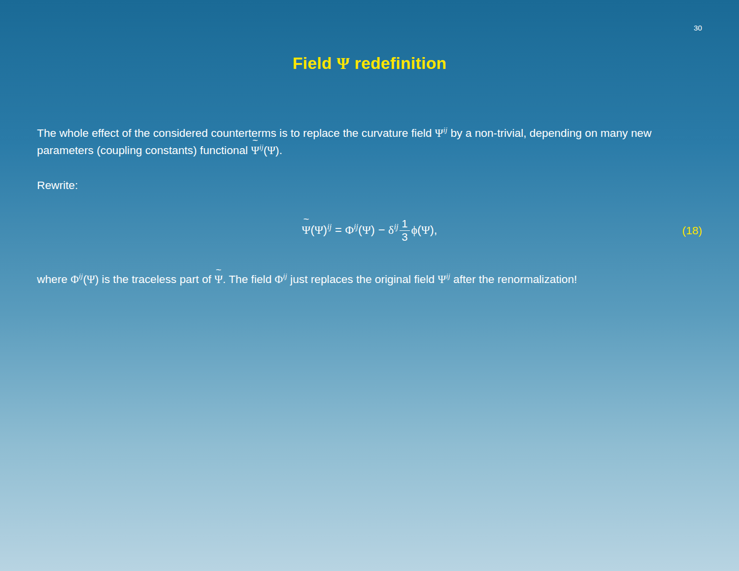30
Field Ψ redefinition
The whole effect of the considered counterterms is to replace the curvature field Ψij by a non-trivial, depending on many new parameters (coupling constants) functional ~Ψij(Ψ).
Rewrite:
~Ψ(Ψ)ij = Φij(Ψ) − δij13 ϕ(Ψ), (18)
where Φij(Ψ) is the traceless part of ~Ψ. The field Φij just replaces the original field Ψij after the renormalization!